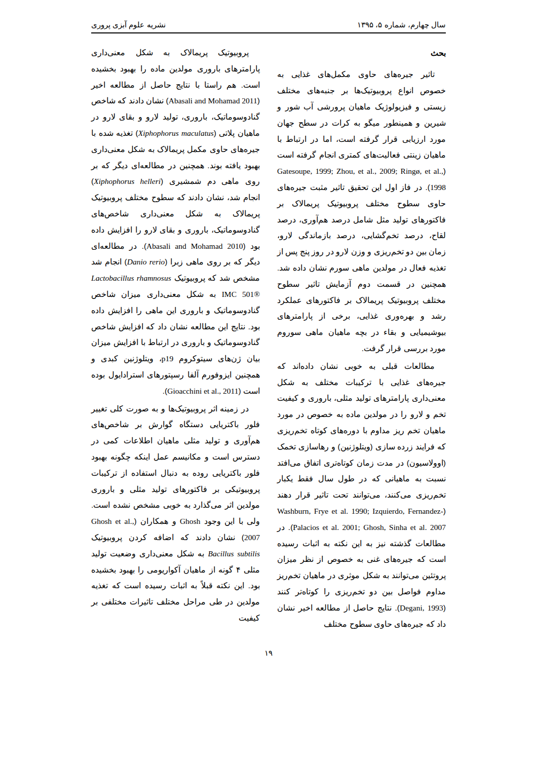سال چهارم، شماره ۵، ۱۳۹۵ نشریه علوم آبزی پروری
بحث
تاثیر جیره‌های حاوی مکمل‌های غذایی به خصوص انواع پروبیوتیک‌ها بر جنبه‌های مختلف زیستی و فیزیولوژیک ماهیان پرورشی آب شور و شیرین و همینطور میگو به کرات در سطح جهان مورد ارزیابی قرار گرفته است، اما در ارتباط با ماهیان زینتی فعالیت‌های کمتری انجام گرفته است (Gatesoupe, 1999; Zhou, et al., 2009; Ringø, et al., 1998). در فاز اول این تحقیق تاثیر مثبت جیره‌های حاوی سطوح مختلف پروبیوتیک پریمالاک بر فاکتورهای تولید مثل شامل درصد هم‌آوری، درصد لقاح، درصد تخم‌گشایی، درصد بازماندگی لارو، زمان بین دو تخم‌ریزی و وزن لارو در روز پنج پس از تغذیه فعال در مولدین ماهی سورم نشان داده شد. همچنین در قسمت دوم آزمایش تاثیر سطوح مختلف پروبیوتیک پریمالاک بر فاکتورهای عملکرد رشد و بهره‌وری غذایی، برخی از پارامترهای بیوشیمیایی و بقاء در بچه ماهیان ماهی سوروم مورد بررسی قرار گرفت.
مطالعات قبلی به خوبی نشان داده‌اند که جیره‌های غذایی با ترکیبات مختلف به شکل معنی‌داری پارامترهای تولید مثلی، باروری و کیفیت تخم و لارو را در مولدین ماده به خصوص در مورد ماهیان تخم ریز مداوم با دوره‌های کوتاه تخم‌ریزی که فرایند زرده سازی (ویتلوژنین) و رهاسازی تخمک (اوولاسیون) در مدت زمان کوتاه‌تری اتفاق می‌افتد نسبت به ماهیانی که در طول سال فقط یکبار تخم‌ریزی می‌کنند، می‌توانند تحت تاثیر قرار دهند (Washburn, Frye et al. 1990; Izquierdo, Fernandez-Palacios et al. 2001; Ghosh, Sinha et al. 2007). در مطالعات گذشته نیز به این نکته به اثبات رسیده است که جیره‌های غنی به خصوص از نظر میزان پروتئین می‌توانند به شکل موثری در ماهیان تخم‌ریز مداوم فواصل بین دو تخم‌ریزی را کوتاه‌تر کنند (Degani, 1993). نتایج حاصل از مطالعه اخیر نشان داد که جیره‌های حاوی سطوح مختلف
پروبیوتیک پریمالاک به شکل معنی‌داری پارامترهای باروری مولدین ماده را بهبود بخشیده است. هم راستا با نتایج حاصل از مطالعه اخیر (Abasali and Mohamad 2011) نشان دادند که شاخص گنادوسوماتیک، باروری، تولید لارو و بقای لارو در ماهیان پلاتی (Xiphophorus maculatus) تغذیه شده با جیره‌های حاوی مکمل پریمالاک به شکل معنی‌داری بهبود یافته بوند. همچنین در مطالعه‌ای دیگر که بر روی ماهی دم شمشیری (Xiphophorus helleri) انجام شد، نشان دادند که سطوح مختلف پروبیوتیک پریمالاک به شکل معنی‌داری شاخص‌های گنادوسوماتیک، باروری و بقای لارو را افزایش داده بود (Abasali and Mohamad 2010). در مطالعه‌ای دیگر که بر روی ماهی زبرا (Danio rerio) انجام شد مشخص شد که پروبیوتیک Lactobacillus rhamnosus IMC 501® به شکل معنی‌داری میزان شاخص گنادوسوماتیک و باروری این ماهی را افزایش داده بود. نتایج این مطالعه نشان داد که افزایش شاخص گنادوسوماتیک و باروری در ارتباط با افزایش میزان بیان ژن‌های سیتوکروم p19، ویتلوژنین کبدی و همچنین ایزوفورم آلفا رسپتورهای استرادایول بوده است (Gioacchini et al., 2011).
در زمینه اثر پروبیوتیک‌ها و به صورت کلی تغییر فلور باکتریایی دستگاه گوارش بر شاخص‌های هم‌آوری و تولید مثلی ماهیان اطلاعات کمی در دسترس است و مکانیسم عمل اینکه چگونه بهبود فلور باکتریایی روده به دنبال استفاده از ترکیبات پروبیوتیکی بر فاکتورهای تولید مثلی و باروری مولدین اثر می‌گذارد به خوبی مشخص نشده است. ولی با این وجود Ghosh و همکاران (Ghosh et al., 2007) نشان دادند که اضافه کردن پروبیوتیک Bacillus subtilis به شکل معنی‌داری وضعیت تولید مثلی ۴ گونه از ماهیان آکواریومی را بهبود بخشیده بود. این نکته قبلاً به اثبات رسیده است که تغذیه مولدین در طی مراحل مختلف تاثیرات مختلفی بر کیفیت
۱۹